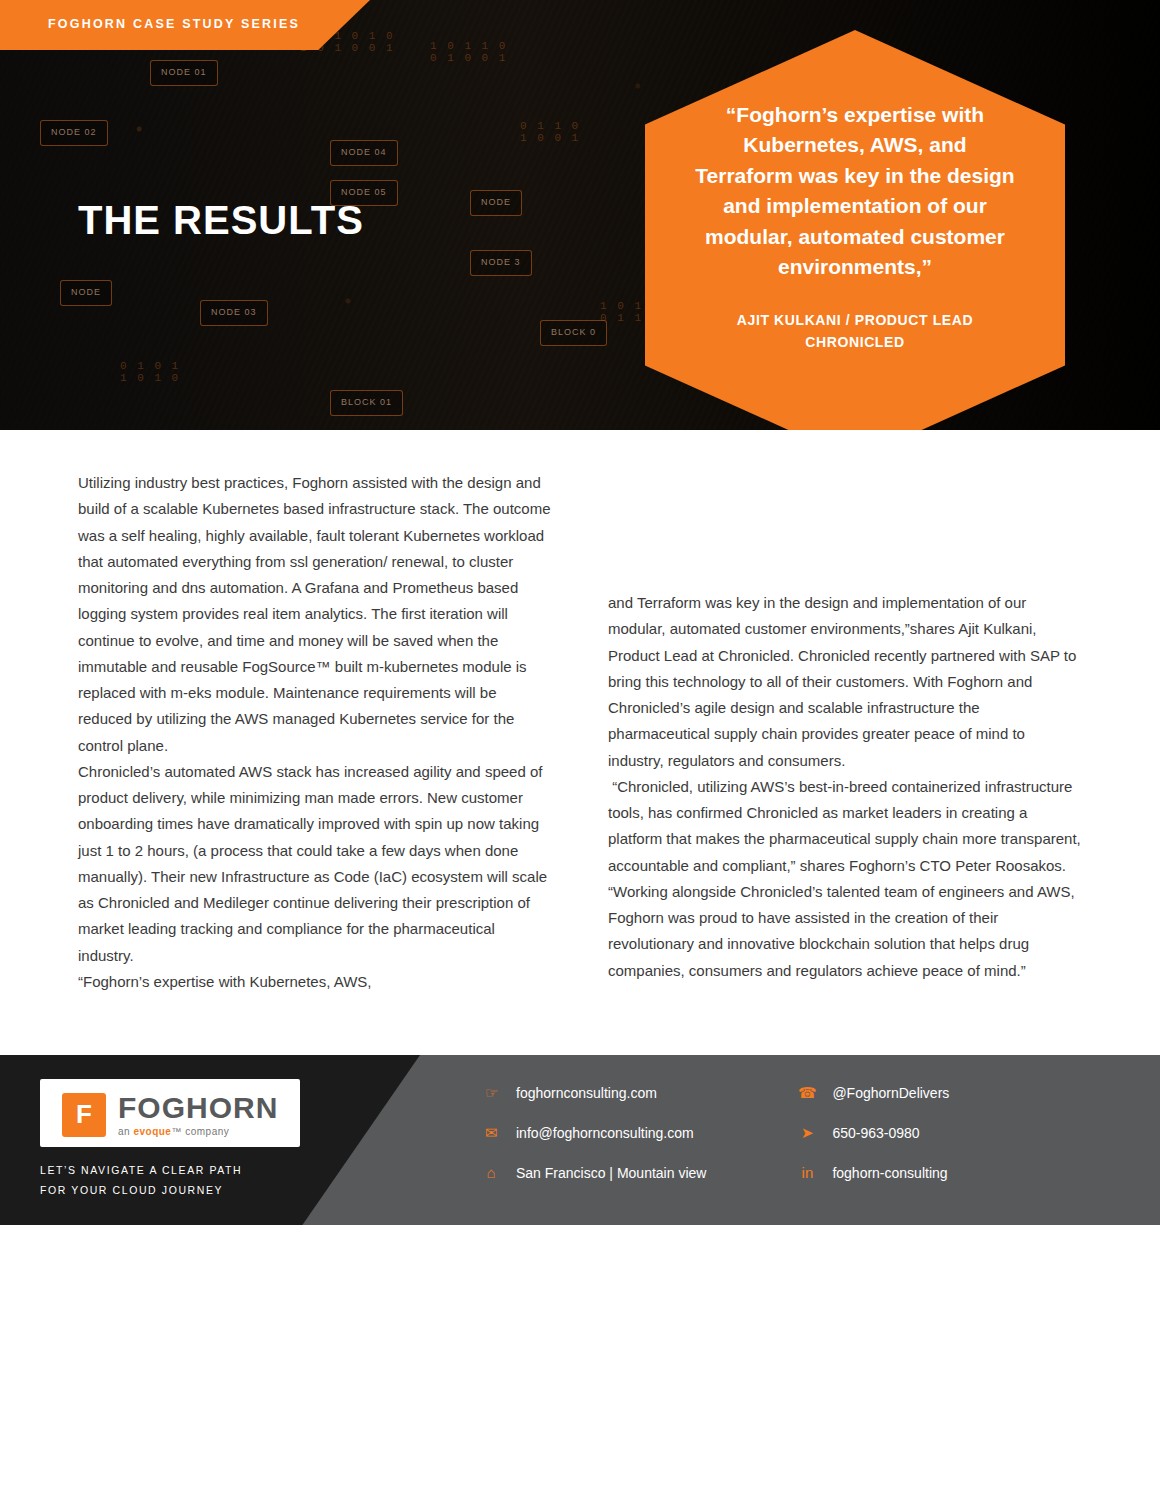FOGHORN CASE STUDY SERIES
0 1 1 0 1 0
1 0 1 0 0 1 1 0 1 1 0
0 1 0 0 1 0 1 1 0
1 0 0 1 1 0 1
0 1 1 0 1 0 1
1 0 1 0 NODE 02 NODE 01 NODE 04 NODE 05 NODE 03 BLOCK 01 NODE NODE 3 BLOCK 0 NODE
THE RESULTS
“Foghorn’s expertise with Kubernetes, AWS, and Terraform was key in the design and implementation of our modular, automated customer environments,”
AJIT KULKANI / PRODUCT LEAD
CHRONICLED
Utilizing industry best practices, Foghorn assisted with the design and build of a scalable Kubernetes based infrastructure stack. The outcome was a self healing, highly available, fault tolerant Kubernetes workload that automated everything from ssl generation/ renewal, to cluster monitoring and dns automation. A Grafana and Prometheus based logging system provides real item analytics. The first iteration will continue to evolve, and time and money will be saved when the immutable and reusable FogSource™ built m-kubernetes module is replaced with m-eks module. Maintenance requirements will be reduced by utilizing the AWS managed Kubernetes service for the control plane.
Chronicled’s automated AWS stack has increased agility and speed of product delivery, while minimizing man made errors. New customer onboarding times have dramatically improved with spin up now taking just 1 to 2 hours, (a process that could take a few days when done manually). Their new Infrastructure as Code (IaC) ecosystem will scale as Chronicled and Medileger continue delivering their prescription of market leading tracking and compliance for the pharmaceutical industry.
“Foghorn’s expertise with Kubernetes, AWS,
and Terraform was key in the design and implementation of our modular, automated customer environments,”shares Ajit Kulkani, Product Lead at Chronicled. Chronicled recently partnered with SAP to bring this technology to all of their customers. With Foghorn and Chronicled’s agile design and scalable infrastructure the pharmaceutical supply chain provides greater peace of mind to industry, regulators and consumers.
“Chronicled, utilizing AWS’s best-in-breed containerized infrastructure tools, has confirmed Chronicled as market leaders in creating a platform that makes the pharmaceutical supply chain more transparent, accountable and compliant,” shares Foghorn’s CTO Peter Roosakos. “Working alongside Chronicled’s talented team of engineers and AWS, Foghorn was proud to have assisted in the creation of their revolutionary and innovative blockchain solution that helps drug companies, consumers and regulators achieve peace of mind.”
F
FOGHORN
an evoque™ company
LET’S NAVIGATE A CLEAR PATH
FOR YOUR CLOUD JOURNEY
☞foghornconsulting.com
✉info@foghornconsulting.com
⌂San Francisco | Mountain view
☎@FoghornDelivers
➤650-963-0980
infoghorn-consulting